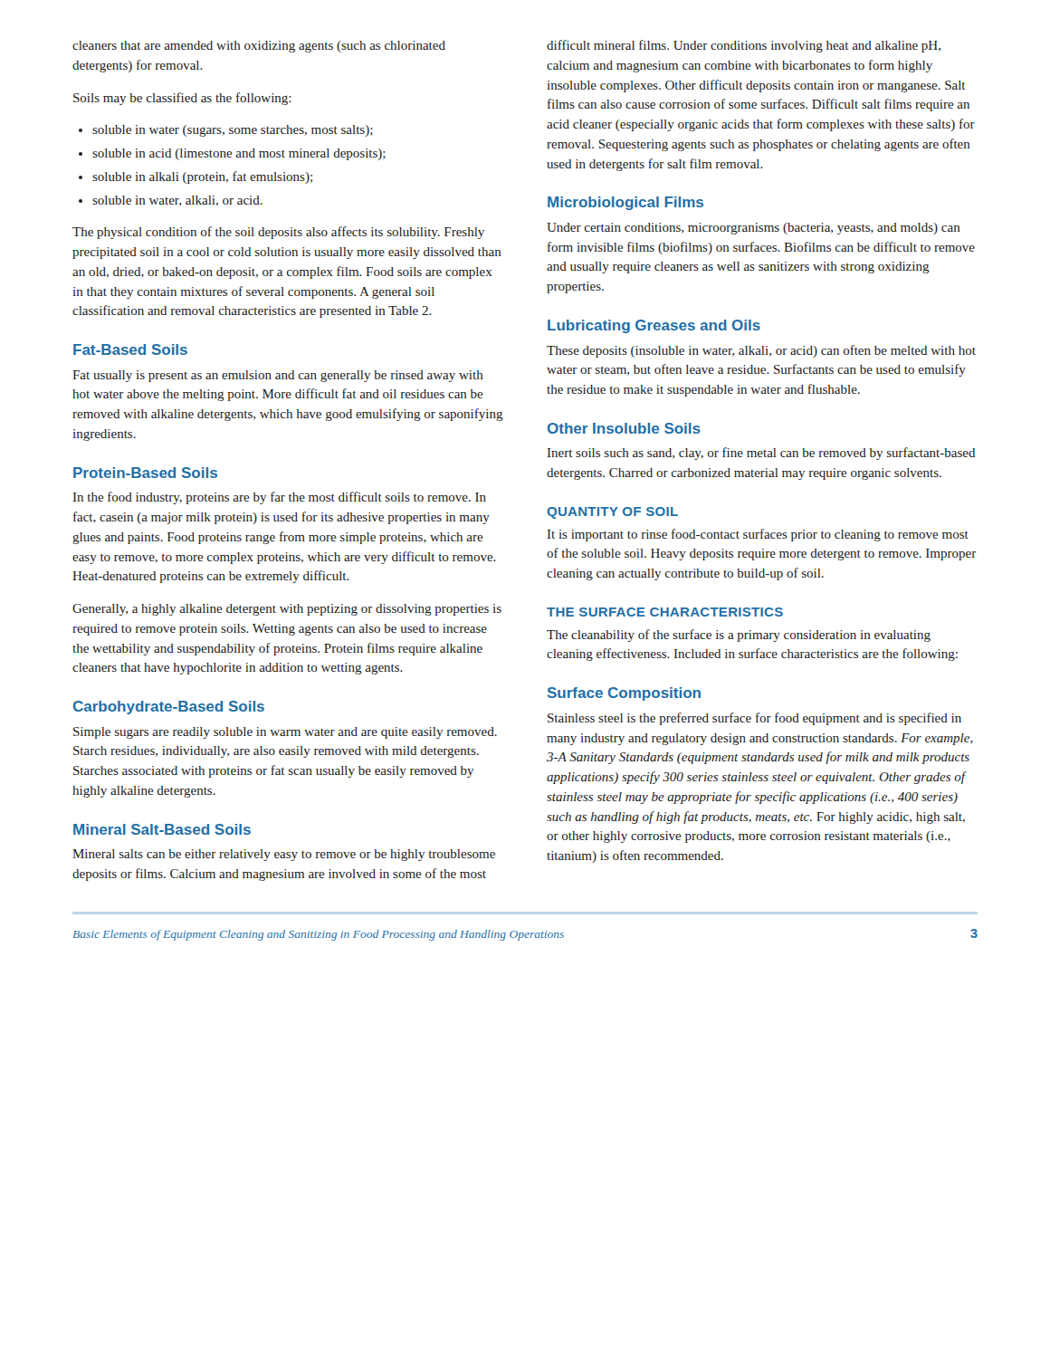cleaners that are amended with oxidizing agents (such as chlorinated detergents) for removal.
Soils may be classified as the following:
soluble in water (sugars, some starches, most salts);
soluble in acid (limestone and most mineral deposits);
soluble in alkali (protein, fat emulsions);
soluble in water, alkali, or acid.
The physical condition of the soil deposits also affects its solubility. Freshly precipitated soil in a cool or cold solution is usually more easily dissolved than an old, dried, or baked-on deposit, or a complex film. Food soils are complex in that they contain mixtures of several components. A general soil classification and removal characteristics are presented in Table 2.
Fat-Based Soils
Fat usually is present as an emulsion and can generally be rinsed away with hot water above the melting point. More difficult fat and oil residues can be removed with alkaline detergents, which have good emulsifying or saponifying ingredients.
Protein-Based Soils
In the food industry, proteins are by far the most difficult soils to remove. In fact, casein (a major milk protein) is used for its adhesive properties in many glues and paints. Food proteins range from more simple proteins, which are easy to remove, to more complex proteins, which are very difficult to remove. Heat-denatured proteins can be extremely difficult.
Generally, a highly alkaline detergent with peptizing or dissolving properties is required to remove protein soils. Wetting agents can also be used to increase the wettability and suspendability of proteins. Protein films require alkaline cleaners that have hypochlorite in addition to wetting agents.
Carbohydrate-Based Soils
Simple sugars are readily soluble in warm water and are quite easily removed. Starch residues, individually, are also easily removed with mild detergents. Starches associated with proteins or fat scan usually be easily removed by highly alkaline detergents.
Mineral Salt-Based Soils
Mineral salts can be either relatively easy to remove or be highly troublesome deposits or films. Calcium and magnesium are involved in some of the most difficult mineral films. Under conditions involving heat and alkaline pH, calcium and magnesium can combine with bicarbonates to form highly insoluble complexes. Other difficult deposits contain iron or manganese. Salt films can also cause corrosion of some surfaces. Difficult salt films require an acid cleaner (especially organic acids that form complexes with these salts) for removal. Sequestering agents such as phosphates or chelating agents are often used in detergents for salt film removal.
Microbiological Films
Under certain conditions, microorgranisms (bacteria, yeasts, and molds) can form invisible films (biofilms) on surfaces. Biofilms can be difficult to remove and usually require cleaners as well as sanitizers with strong oxidizing properties.
Lubricating Greases and Oils
These deposits (insoluble in water, alkali, or acid) can often be melted with hot water or steam, but often leave a residue. Surfactants can be used to emulsify the residue to make it suspendable in water and flushable.
Other Insoluble Soils
Inert soils such as sand, clay, or fine metal can be removed by surfactant-based detergents. Charred or carbonized material may require organic solvents.
QUANTITY OF SOIL
It is important to rinse food-contact surfaces prior to cleaning to remove most of the soluble soil. Heavy deposits require more detergent to remove. Improper cleaning can actually contribute to build-up of soil.
THE SURFACE CHARACTERISTICS
The cleanability of the surface is a primary consideration in evaluating cleaning effectiveness. Included in surface characteristics are the following:
Surface Composition
Stainless steel is the preferred surface for food equipment and is specified in many industry and regulatory design and construction standards. For example, 3-A Sanitary Standards (equipment standards used for milk and milk products applications) specify 300 series stainless steel or equivalent. Other grades of stainless steel may be appropriate for specific applications (i.e., 400 series) such as handling of high fat products, meats, etc. For highly acidic, high salt, or other highly corrosive products, more corrosion resistant materials (i.e., titanium) is often recommended.
Basic Elements of Equipment Cleaning and Sanitizing in Food Processing and Handling Operations 3